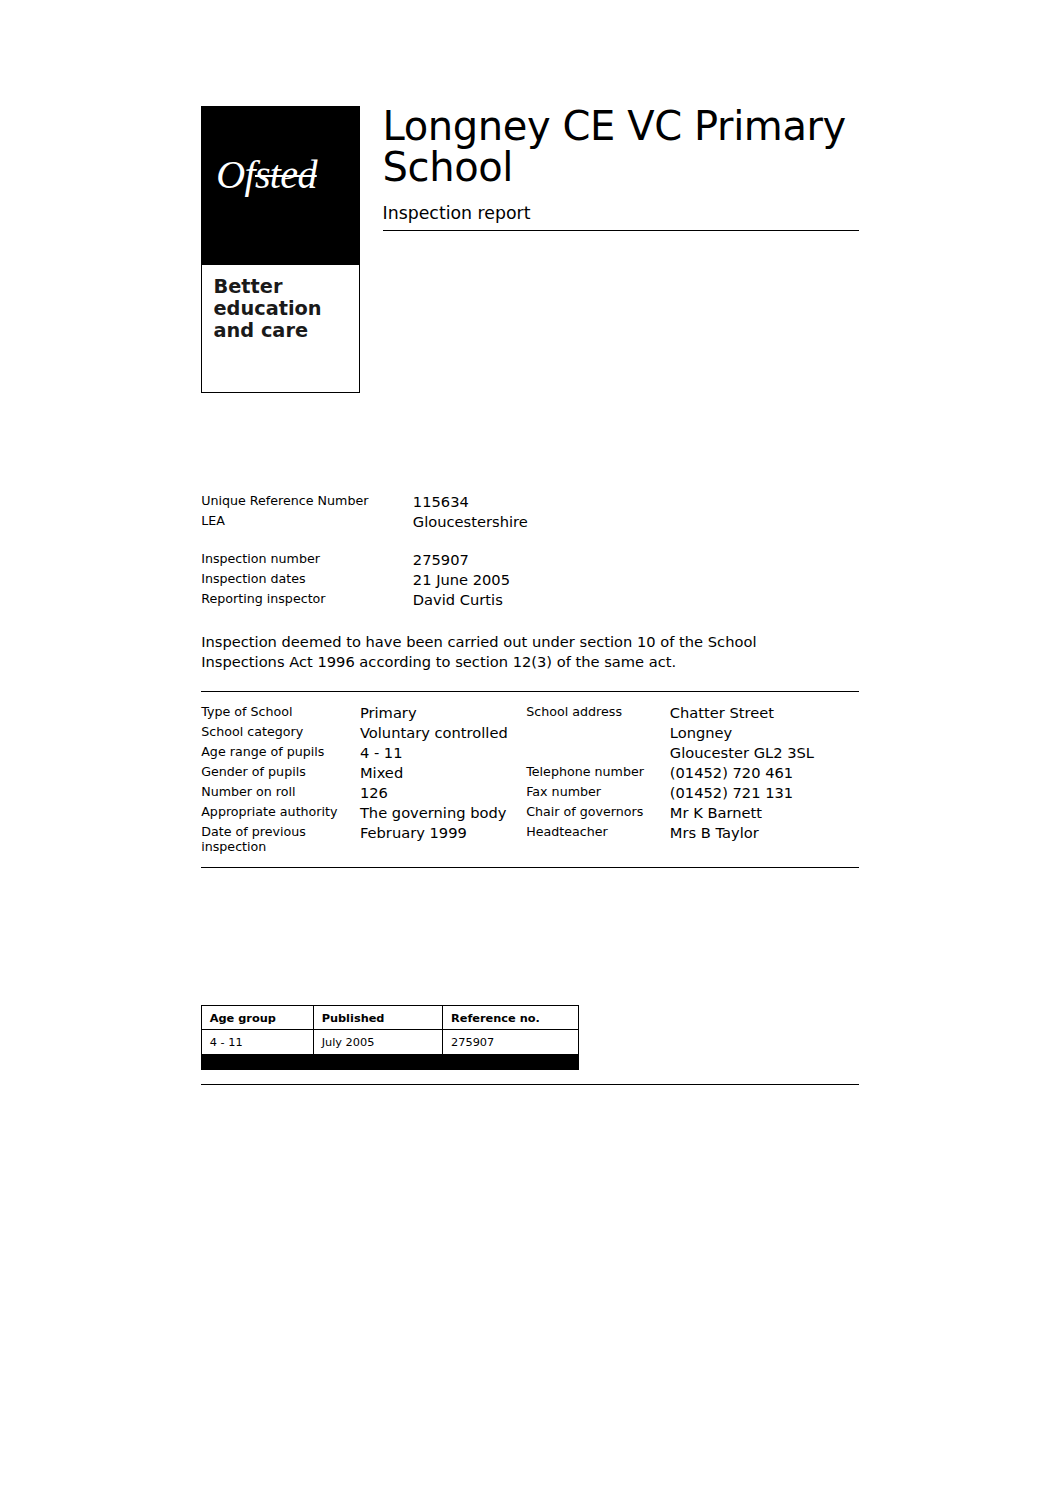Ofsted
Better
education
and care
Longney CE VC Primary School
Inspection report
| Unique Reference Number | 115634 |
| LEA | Gloucestershire |
| Inspection number | 275907 |
| Inspection dates | 21 June 2005 |
| Reporting inspector | David Curtis |
Inspection deemed to have been carried out under section 10 of the School Inspections Act 1996 according to section 12(3) of the same act.
| Type of School | Primary | School address | Chatter Street |
| School category | Voluntary controlled | | Longney |
| Age range of pupils | 4 - 11 | | Gloucester GL2 3SL |
| Gender of pupils | Mixed | Telephone number | (01452) 720 461 |
| Number on roll | 126 | Fax number | (01452) 721 131 |
| Appropriate authority | The governing body | Chair of governors | Mr K Barnett |
| Date of previous inspection | February 1999 | Headteacher | Mrs B Taylor |
| Age group | Published | Reference no. |
| --- | --- | --- |
| 4 - 11 | July 2005 | 275907 |